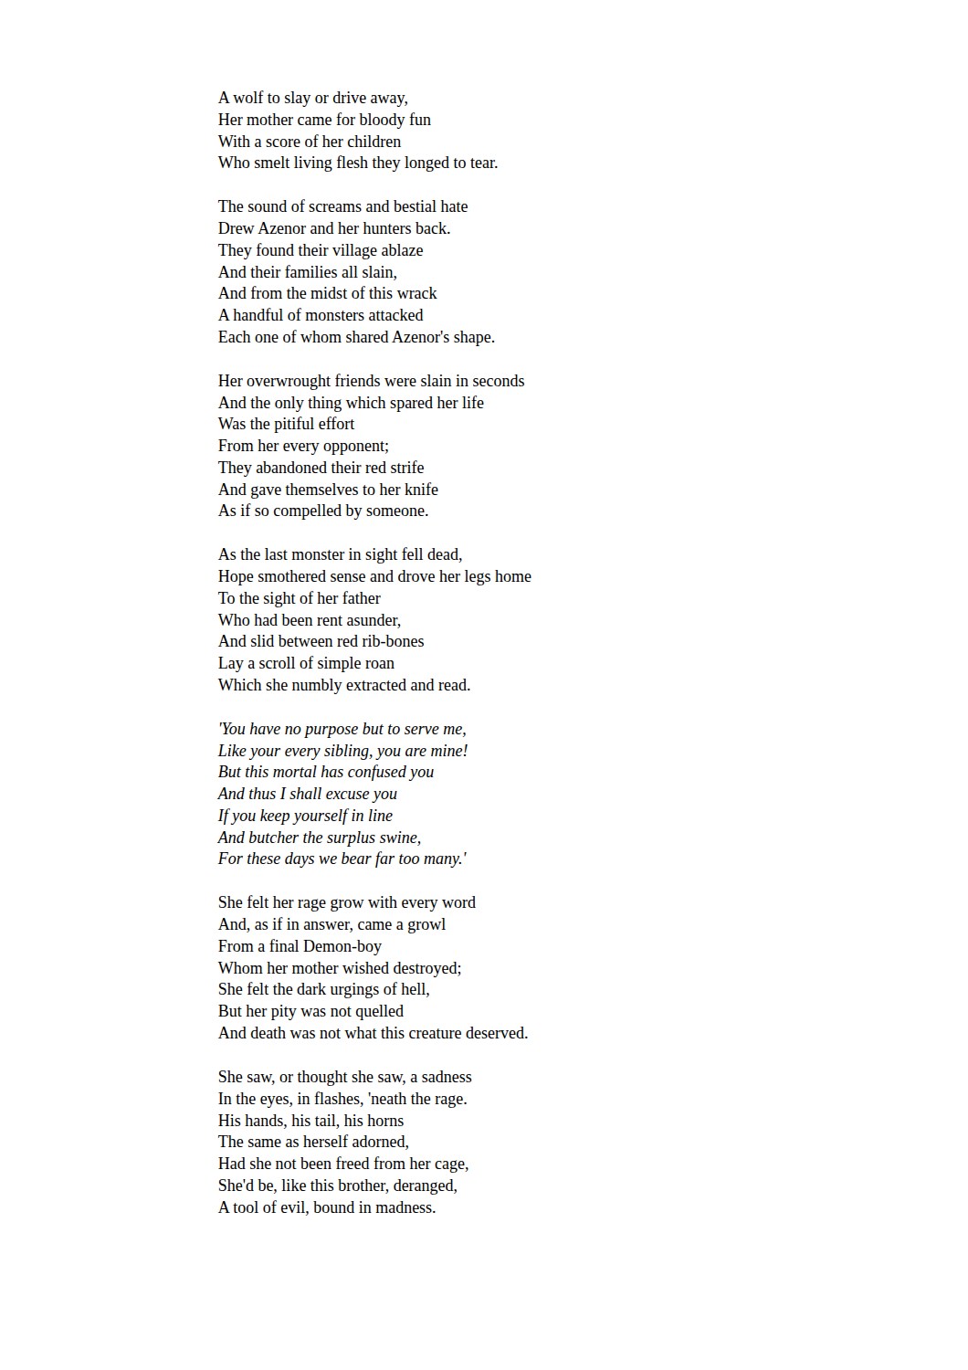A wolf to slay or drive away,
Her mother came for bloody fun
With a score of her children
Who smelt living flesh they longed to tear.
The sound of screams and bestial hate
Drew Azenor and her hunters back.
They found their village ablaze
And their families all slain,
And from the midst of this wrack
A handful of monsters attacked
Each one of whom shared Azenor's shape.
Her overwrought friends were slain in seconds
And the only thing which spared her life
Was the pitiful effort
From her every opponent;
They abandoned their red strife
And gave themselves to her knife
As if so compelled by someone.
As the last monster in sight fell dead,
Hope smothered sense and drove her legs home
To the sight of her father
Who had been rent asunder,
And slid between red rib-bones
Lay a scroll of simple roan
Which she numbly extracted and read.
'You have no purpose but to serve me,
Like your every sibling, you are mine!
But this mortal has confused you
And thus I shall excuse you
If you keep yourself in line
And butcher the surplus swine,
For these days we bear far too many.'
She felt her rage grow with every word
And, as if in answer, came a growl
From a final Demon-boy
Whom her mother wished destroyed;
She felt the dark urgings of hell,
But her pity was not quelled
And death was not what this creature deserved.
She saw, or thought she saw, a sadness
In the eyes, in flashes, 'neath the rage.
His hands, his tail, his horns
The same as herself adorned,
Had she not been freed from her cage,
She'd be, like this brother, deranged,
A tool of evil, bound in madness.